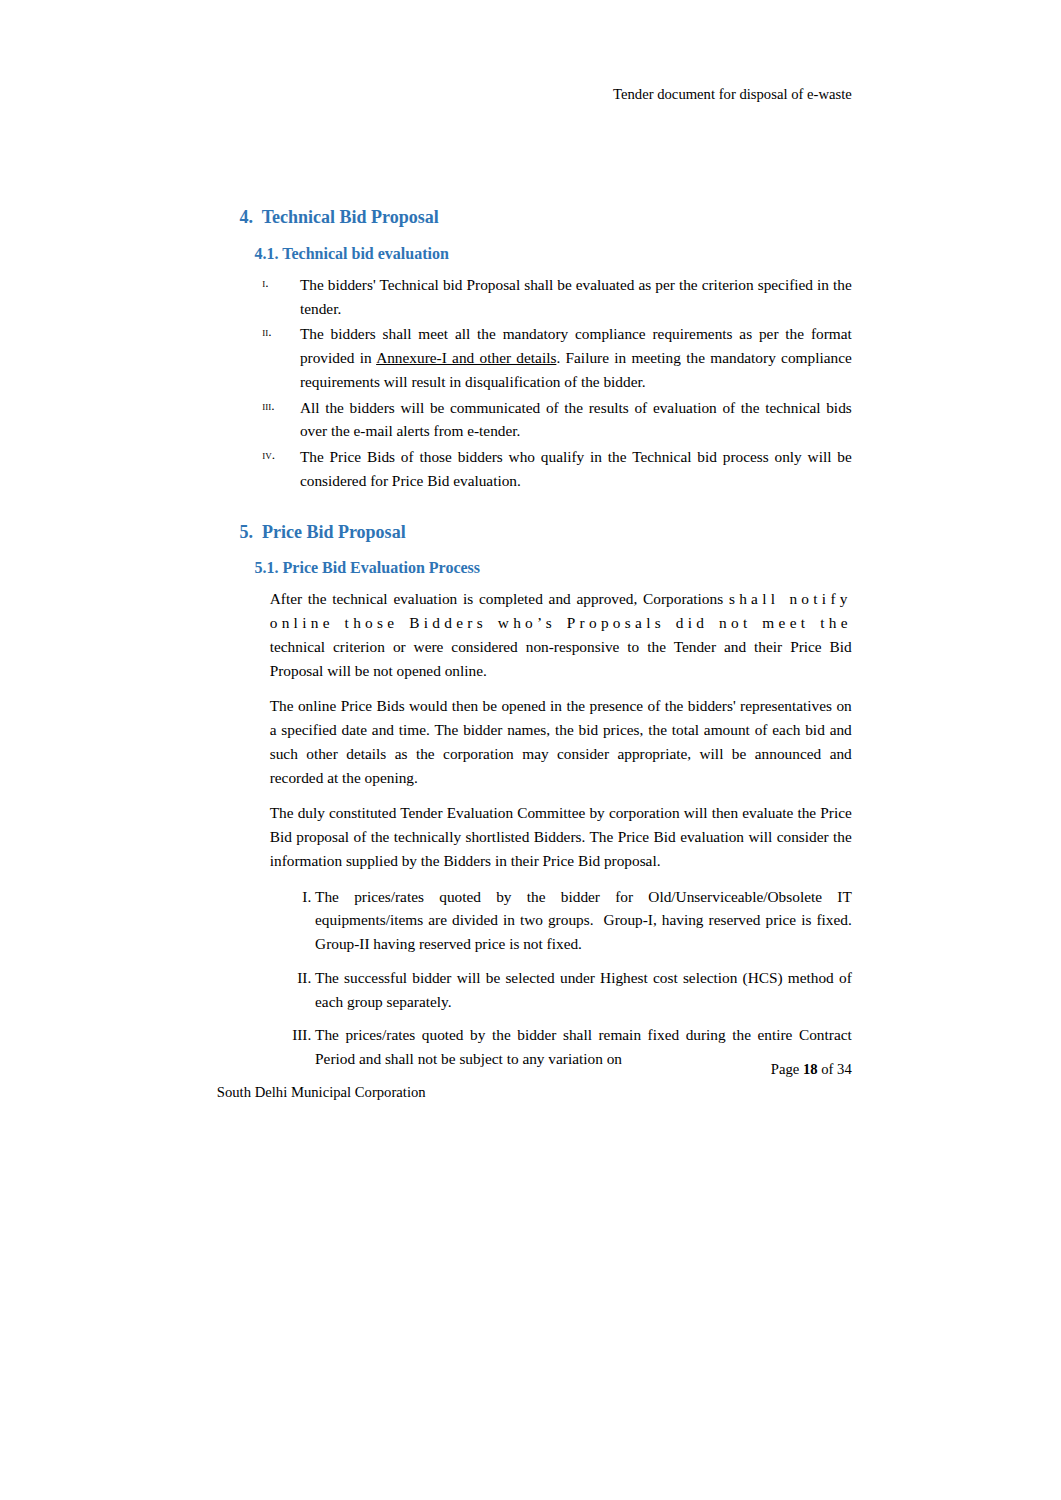Tender document for disposal of e-waste
4. Technical Bid Proposal
4.1. Technical bid evaluation
I. The bidders' Technical bid Proposal shall be evaluated as per the criterion specified in the tender.
II. The bidders shall meet all the mandatory compliance requirements as per the format provided in Annexure-I and other details. Failure in meeting the mandatory compliance requirements will result in disqualification of the bidder.
III. All the bidders will be communicated of the results of evaluation of the technical bids over the e-mail alerts from e-tender.
IV. The Price Bids of those bidders who qualify in the Technical bid process only will be considered for Price Bid evaluation.
5. Price Bid Proposal
5.1. Price Bid Evaluation Process
After the technical evaluation is completed and approved, Corporations shall notify online those Bidders who’s Proposals did not meet the technical criterion or were considered non-responsive to the Tender and their Price Bid Proposal will be not opened online.
The online Price Bids would then be opened in the presence of the bidders' representatives on a specified date and time. The bidder names, the bid prices, the total amount of each bid and such other details as the corporation may consider appropriate, will be announced and recorded at the opening.
The duly constituted Tender Evaluation Committee by corporation will then evaluate the Price Bid proposal of the technically shortlisted Bidders. The Price Bid evaluation will consider the information supplied by the Bidders in their Price Bid proposal.
I. The prices/rates quoted by the bidder for Old/Unserviceable/Obsolete IT equipments/items are divided in two groups. Group-I, having reserved price is fixed. Group-II having reserved price is not fixed.
II. The successful bidder will be selected under Highest cost selection (HCS) method of each group separately.
III. The prices/rates quoted by the bidder shall remain fixed during the entire Contract Period and shall not be subject to any variation on
Page 18 of 34
South Delhi Municipal Corporation